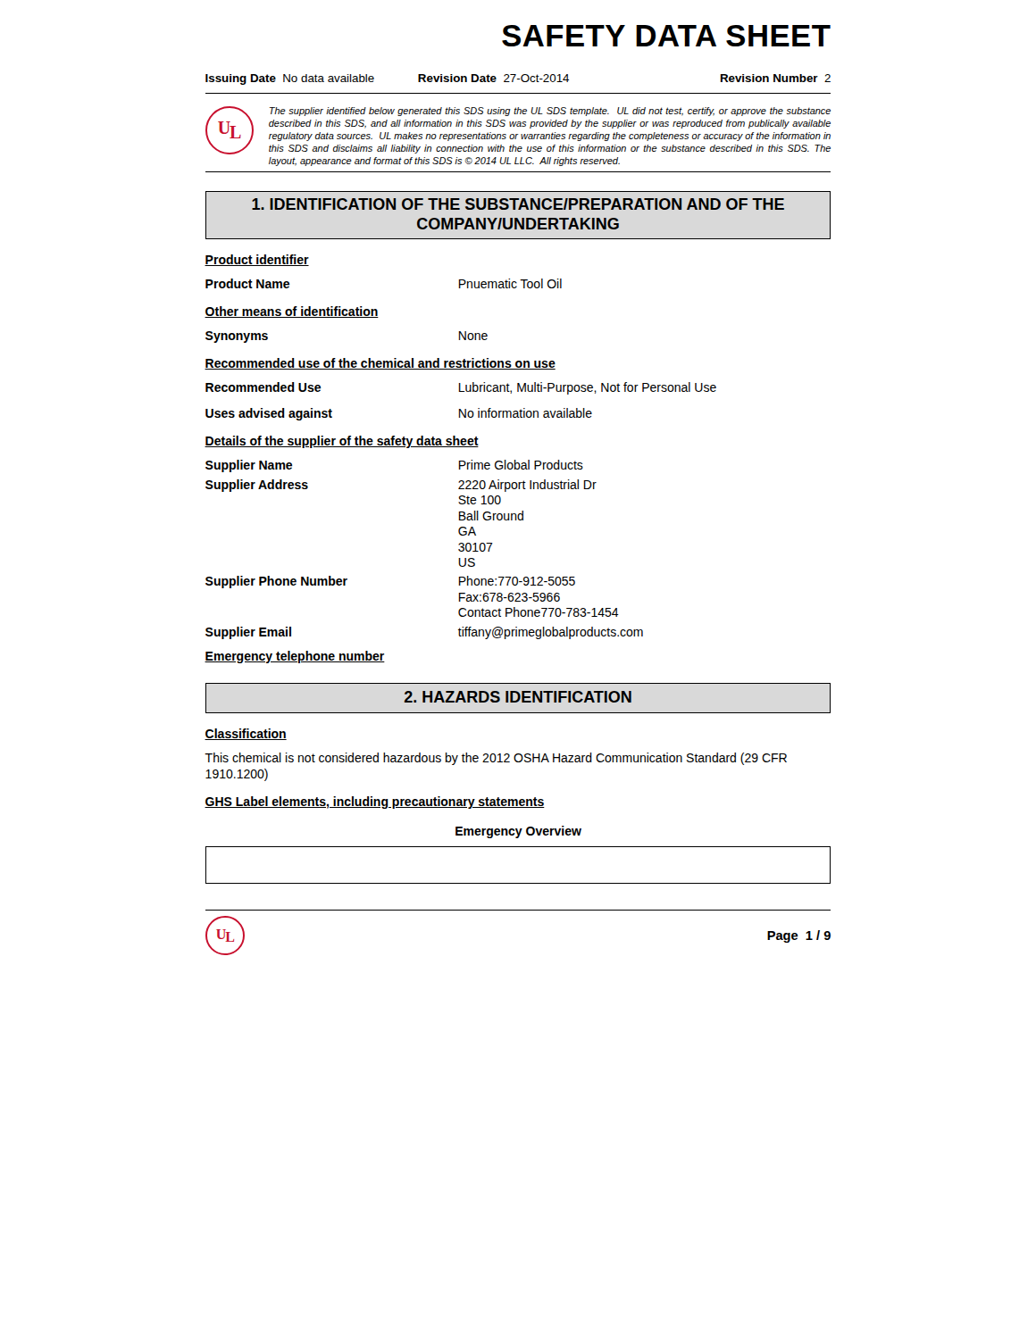SAFETY DATA SHEET
Issuing Date No data available
Revision Date 27-Oct-2014
Revision Number 2
UL
The supplier identified below generated this SDS using the UL SDS template. UL did not test, certify, or approve the substance described in this SDS, and all information in this SDS was provided by the supplier or was reproduced from publically available regulatory data sources. UL makes no representations or warranties regarding the completeness or accuracy of the information in this SDS and disclaims all liability in connection with the use of this information or the substance described in this SDS. The layout, appearance and format of this SDS is © 2014 UL LLC. All rights reserved.
1. IDENTIFICATION OF THE SUBSTANCE/PREPARATION AND OF THE
COMPANY/UNDERTAKING
Product identifier
Product Name
Pnuematic Tool Oil
Other means of identification
Synonyms
None
Recommended use of the chemical and restrictions on use
Recommended Use
Lubricant, Multi-Purpose, Not for Personal Use
Uses advised against
No information available
Details of the supplier of the safety data sheet
Supplier Name
Prime Global Products
Supplier Address
2220 Airport Industrial Dr Ste 100 Ball Ground GA 30107 US
Supplier Phone Number
Phone:770-912-5055 Fax:678-623-5966 Contact Phone770-783-1454
Supplier Email
tiffany@primeglobalproducts.com
Emergency telephone number
2. HAZARDS IDENTIFICATION
Classification
This chemical is not considered hazardous by the 2012 OSHA Hazard Communication Standard (29 CFR 1910.1200)
GHS Label elements, including precautionary statements
Emergency Overview
UL
Page 1 / 9